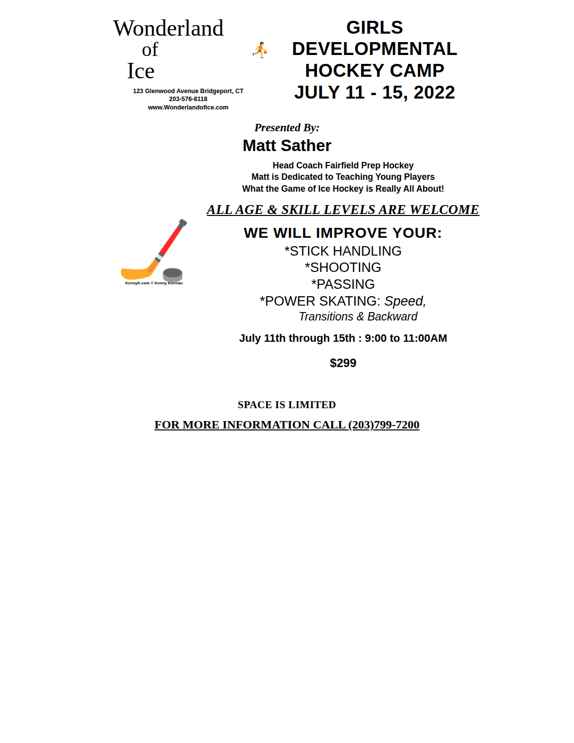Wonderland of Ice ⛹
123 Glenwood Avenue Bridgeport, CT
203-576-8118
www.Wonderlandofice.com
GIRLS
DEVELOPMENTAL
HOCKEY CAMP
JULY 11 - 15, 2022
Presented By:
Matt Sather
🏒
KennyK.com © Kenny Kiernan
Head Coach Fairfield Prep Hockey
Matt is Dedicated to Teaching Young Players
What the Game of Ice Hockey is Really All About!
ALL AGE & SKILL LEVELS ARE WELCOME
WE WILL IMPROVE YOUR:
*STICK HANDLING
*SHOOTING
*PASSING
*POWER SKATING: Speed,
Transitions & Backward
July 11th through 15th : 9:00 to 11:00AM
$299
SPACE IS LIMITED
FOR MORE INFORMATION CALL (203)799-7200